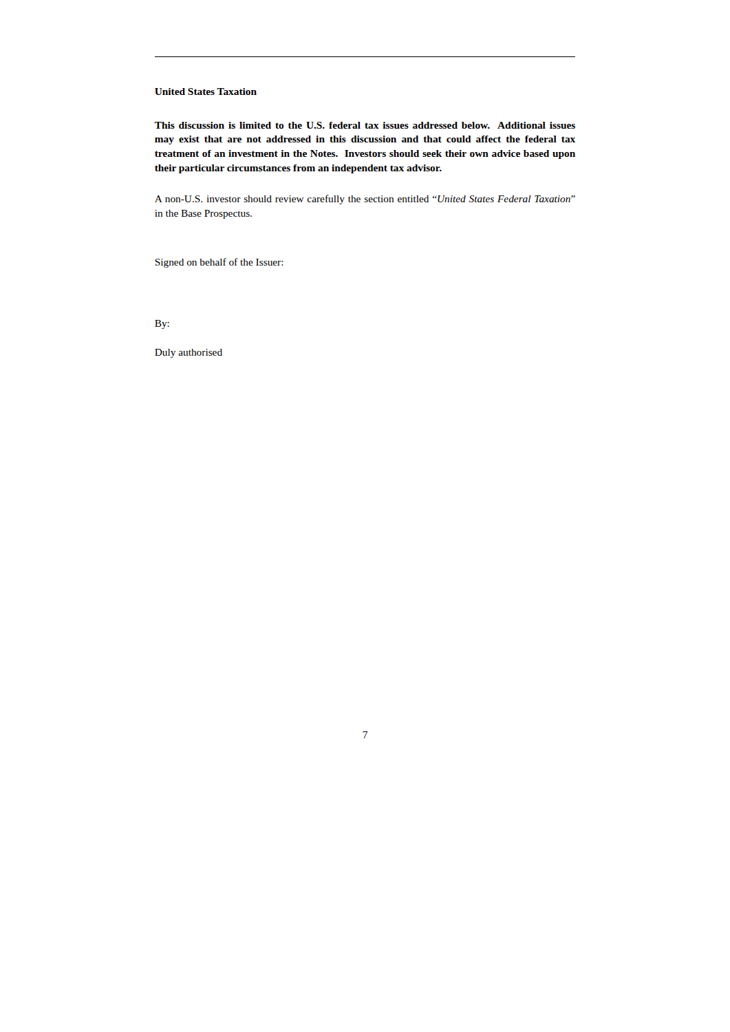United States Taxation
This discussion is limited to the U.S. federal tax issues addressed below. Additional issues may exist that are not addressed in this discussion and that could affect the federal tax treatment of an investment in the Notes. Investors should seek their own advice based upon their particular circumstances from an independent tax advisor.
A non-U.S. investor should review carefully the section entitled “United States Federal Taxation” in the Base Prospectus.
Signed on behalf of the Issuer:
By:
Duly authorised
7